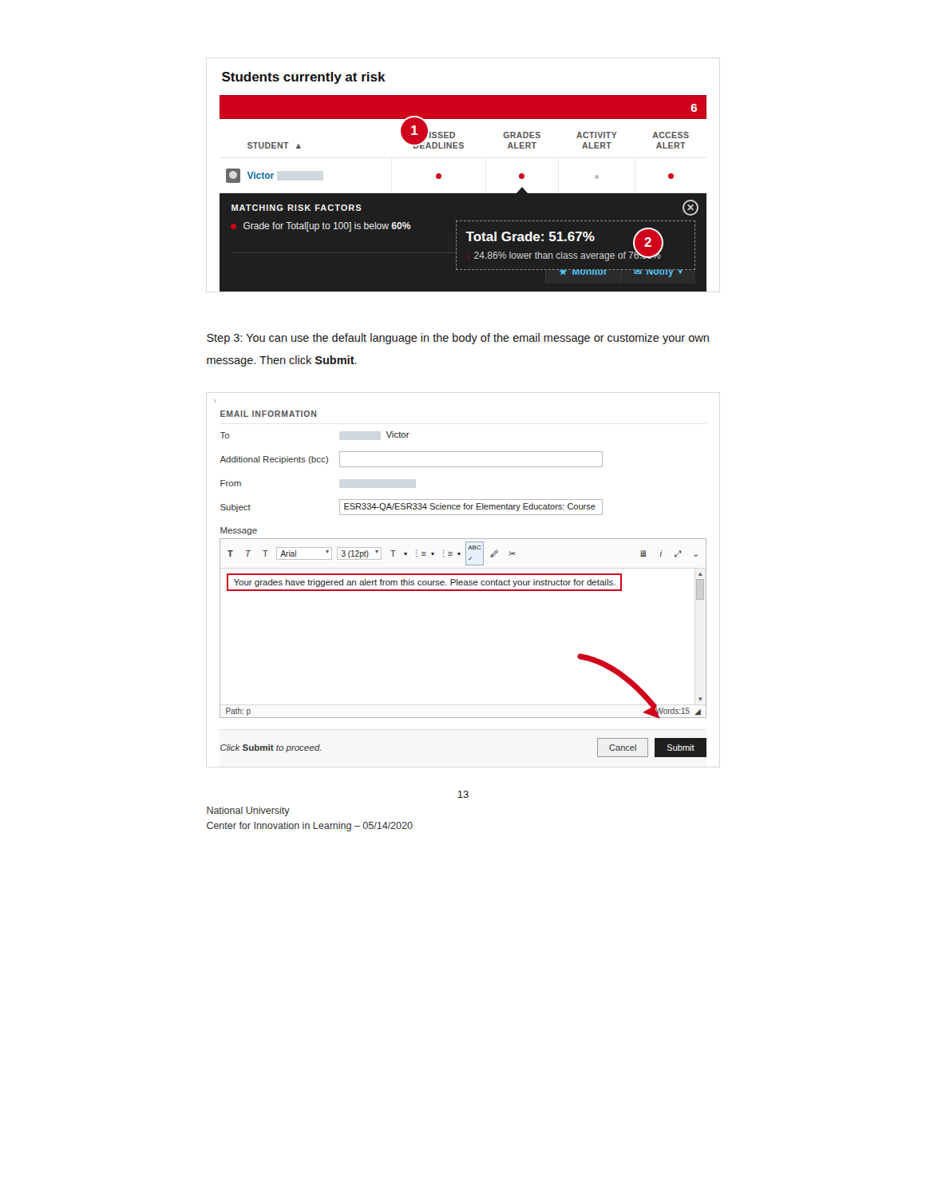Students currently at risk
6
| STUDENT ▲ | MISSED DEADLINES | GRADES ALERT | ACTIVITY ALERT | ACCESS ALERT |
| --- | --- | --- | --- | --- |
| Victor | | | | |
1
✕
MATCHING RISK FACTORS
Grade for Total[up to 100] is below 60% 51.67%
Total Grade: 51.67%
↓24.86% lower than class average of 76.53%
2
★Monitor
✉Notify ▾
Step 3: You can use the default language in the body of the email message or customize your own message. Then click Submit.
›
EMAIL INFORMATION
To
Victor
Additional Recipients (bcc)
From
Subject
ESR334-QA/ESR334 Science for Elementary Educators: Course
Message
T T T Arial 3 (12pt) T▾ ⋮≡▾ ⋮≡▾ ABC
✓ 🖉 ✂ 🖥 i ⤢ ⌄
Your grades have triggered an alert from this course. Please contact your instructor for details.
▲
▼
Path: p Words:15 ◢
Click Submit to proceed.
Cancel
Submit
13
National University
Center for Innovation in Learning – 05/14/2020